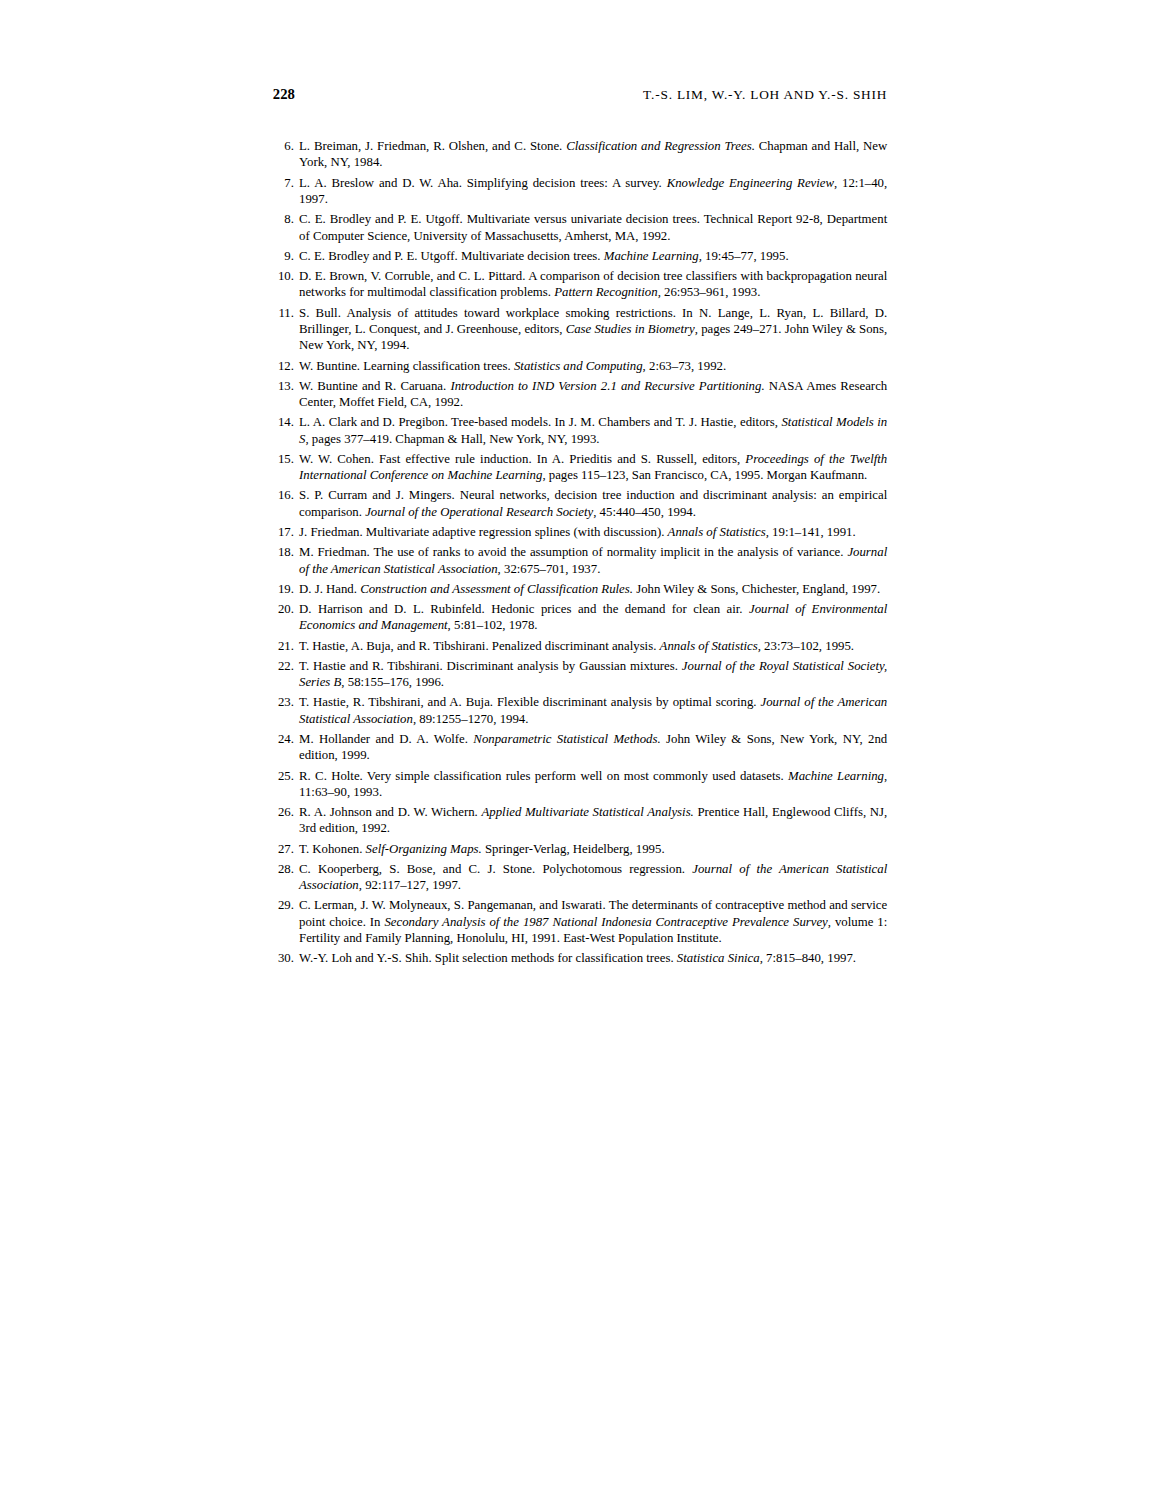228 T.-S. LIM, W.-Y. LOH AND Y.-S. SHIH
6. L. Breiman, J. Friedman, R. Olshen, and C. Stone. Classification and Regression Trees. Chapman and Hall, New York, NY, 1984.
7. L. A. Breslow and D. W. Aha. Simplifying decision trees: A survey. Knowledge Engineering Review, 12:1–40, 1997.
8. C. E. Brodley and P. E. Utgoff. Multivariate versus univariate decision trees. Technical Report 92-8, Department of Computer Science, University of Massachusetts, Amherst, MA, 1992.
9. C. E. Brodley and P. E. Utgoff. Multivariate decision trees. Machine Learning, 19:45–77, 1995.
10. D. E. Brown, V. Corruble, and C. L. Pittard. A comparison of decision tree classifiers with backpropagation neural networks for multimodal classification problems. Pattern Recognition, 26:953–961, 1993.
11. S. Bull. Analysis of attitudes toward workplace smoking restrictions. In N. Lange, L. Ryan, L. Billard, D. Brillinger, L. Conquest, and J. Greenhouse, editors, Case Studies in Biometry, pages 249–271. John Wiley & Sons, New York, NY, 1994.
12. W. Buntine. Learning classification trees. Statistics and Computing, 2:63–73, 1992.
13. W. Buntine and R. Caruana. Introduction to IND Version 2.1 and Recursive Partitioning. NASA Ames Research Center, Moffet Field, CA, 1992.
14. L. A. Clark and D. Pregibon. Tree-based models. In J. M. Chambers and T. J. Hastie, editors, Statistical Models in S, pages 377–419. Chapman & Hall, New York, NY, 1993.
15. W. W. Cohen. Fast effective rule induction. In A. Prieditis and S. Russell, editors, Proceedings of the Twelfth International Conference on Machine Learning, pages 115–123, San Francisco, CA, 1995. Morgan Kaufmann.
16. S. P. Curram and J. Mingers. Neural networks, decision tree induction and discriminant analysis: an empirical comparison. Journal of the Operational Research Society, 45:440–450, 1994.
17. J. Friedman. Multivariate adaptive regression splines (with discussion). Annals of Statistics, 19:1–141, 1991.
18. M. Friedman. The use of ranks to avoid the assumption of normality implicit in the analysis of variance. Journal of the American Statistical Association, 32:675–701, 1937.
19. D. J. Hand. Construction and Assessment of Classification Rules. John Wiley & Sons, Chichester, England, 1997.
20. D. Harrison and D. L. Rubinfeld. Hedonic prices and the demand for clean air. Journal of Environmental Economics and Management, 5:81–102, 1978.
21. T. Hastie, A. Buja, and R. Tibshirani. Penalized discriminant analysis. Annals of Statistics, 23:73–102, 1995.
22. T. Hastie and R. Tibshirani. Discriminant analysis by Gaussian mixtures. Journal of the Royal Statistical Society, Series B, 58:155–176, 1996.
23. T. Hastie, R. Tibshirani, and A. Buja. Flexible discriminant analysis by optimal scoring. Journal of the American Statistical Association, 89:1255–1270, 1994.
24. M. Hollander and D. A. Wolfe. Nonparametric Statistical Methods. John Wiley & Sons, New York, NY, 2nd edition, 1999.
25. R. C. Holte. Very simple classification rules perform well on most commonly used datasets. Machine Learning, 11:63–90, 1993.
26. R. A. Johnson and D. W. Wichern. Applied Multivariate Statistical Analysis. Prentice Hall, Englewood Cliffs, NJ, 3rd edition, 1992.
27. T. Kohonen. Self-Organizing Maps. Springer-Verlag, Heidelberg, 1995.
28. C. Kooperberg, S. Bose, and C. J. Stone. Polychotomous regression. Journal of the American Statistical Association, 92:117–127, 1997.
29. C. Lerman, J. W. Molyneaux, S. Pangemanan, and Iswarati. The determinants of contraceptive method and service point choice. In Secondary Analysis of the 1987 National Indonesia Contraceptive Prevalence Survey, volume 1: Fertility and Family Planning, Honolulu, HI, 1991. East-West Population Institute.
30. W.-Y. Loh and Y.-S. Shih. Split selection methods for classification trees. Statistica Sinica, 7:815–840, 1997.